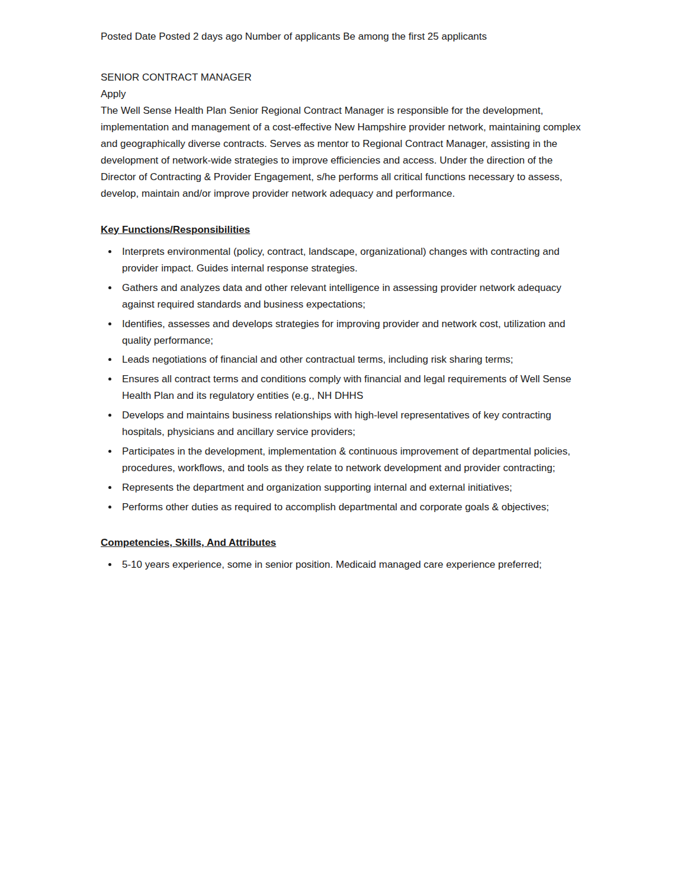Posted Date Posted 2 days ago Number of applicants Be among the first 25 applicants
SENIOR CONTRACT MANAGER
Apply
The Well Sense Health Plan Senior Regional Contract Manager is responsible for the development, implementation and management of a cost-effective New Hampshire provider network, maintaining complex and geographically diverse contracts. Serves as mentor to Regional Contract Manager, assisting in the development of network-wide strategies to improve efficiencies and access. Under the direction of the Director of Contracting & Provider Engagement, s/he performs all critical functions necessary to assess, develop, maintain and/or improve provider network adequacy and performance.
Key Functions/Responsibilities
Interprets environmental (policy, contract, landscape, organizational) changes with contracting and provider impact. Guides internal response strategies.
Gathers and analyzes data and other relevant intelligence in assessing provider network adequacy against required standards and business expectations;
Identifies, assesses and develops strategies for improving provider and network cost, utilization and quality performance;
Leads negotiations of financial and other contractual terms, including risk sharing terms;
Ensures all contract terms and conditions comply with financial and legal requirements of Well Sense Health Plan and its regulatory entities (e.g., NH DHHS
Develops and maintains business relationships with high-level representatives of key contracting hospitals, physicians and ancillary service providers;
Participates in the development, implementation & continuous improvement of departmental policies, procedures, workflows, and tools as they relate to network development and provider contracting;
Represents the department and organization supporting internal and external initiatives;
Performs other duties as required to accomplish departmental and corporate goals & objectives;
Competencies, Skills, And Attributes
5-10 years experience, some in senior position. Medicaid managed care experience preferred;